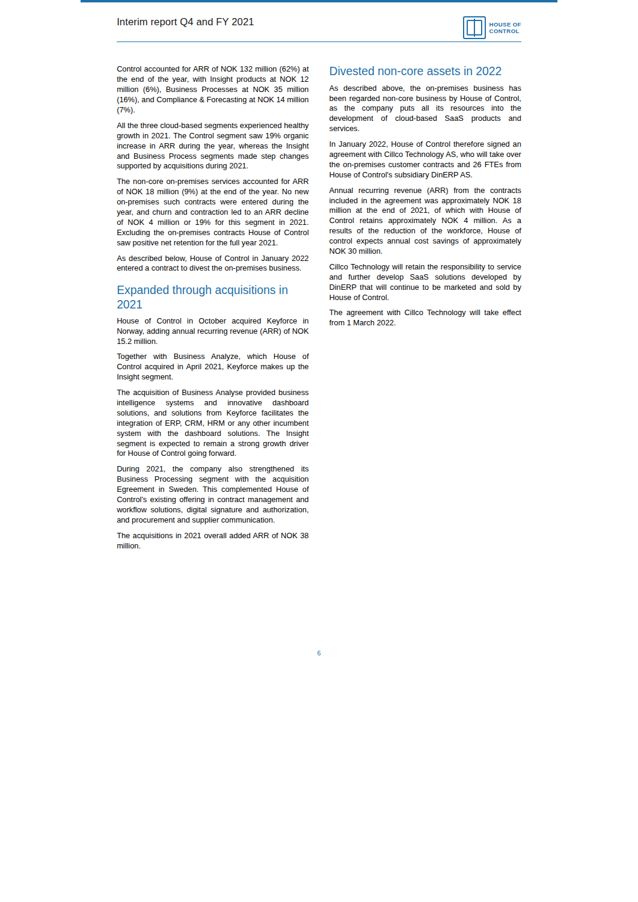Interim report Q4 and FY 2021
House of
Control
Control accounted for ARR of NOK 132 million (62%) at the end of the year, with Insight products at NOK 12 million (6%), Business Processes at NOK 35 million (16%), and Compliance & Forecasting at NOK 14 million (7%).
All the three cloud-based segments experienced healthy growth in 2021. The Control segment saw 19% organic increase in ARR during the year, whereas the Insight and Business Process segments made step changes supported by acquisitions during 2021.
The non-core on-premises services accounted for ARR of NOK 18 million (9%) at the end of the year. No new on-premises such contracts were entered during the year, and churn and contraction led to an ARR decline of NOK 4 million or 19% for this segment in 2021. Excluding the on-premises contracts House of Control saw positive net retention for the full year 2021.
As described below, House of Control in January 2022 entered a contract to divest the on-premises business.
Expanded through acquisitions in 2021
House of Control in October acquired Keyforce in Norway, adding annual recurring revenue (ARR) of NOK 15.2 million.
Together with Business Analyze, which House of Control acquired in April 2021, Keyforce makes up the Insight segment.
The acquisition of Business Analyse provided business intelligence systems and innovative dashboard solutions, and solutions from Keyforce facilitates the integration of ERP, CRM, HRM or any other incumbent system with the dashboard solutions. The Insight segment is expected to remain a strong growth driver for House of Control going forward.
During 2021, the company also strengthened its Business Processing segment with the acquisition Egreement in Sweden. This complemented House of Control's existing offering in contract management and workflow solutions, digital signature and authorization, and procurement and supplier communication.
The acquisitions in 2021 overall added ARR of NOK 38 million.
Divested non-core assets in 2022
As described above, the on-premises business has been regarded non-core business by House of Control, as the company puts all its resources into the development of cloud-based SaaS products and services.
In January 2022, House of Control therefore signed an agreement with Cillco Technology AS, who will take over the on-premises customer contracts and 26 FTEs from House of Control's subsidiary DinERP AS.
Annual recurring revenue (ARR) from the contracts included in the agreement was approximately NOK 18 million at the end of 2021, of which with House of Control retains approximately NOK 4 million. As a results of the reduction of the workforce, House of control expects annual cost savings of approximately NOK 30 million.
Cillco Technology will retain the responsibility to service and further develop SaaS solutions developed by DinERP that will continue to be marketed and sold by House of Control.
The agreement with Cillco Technology will take effect from 1 March 2022.
6